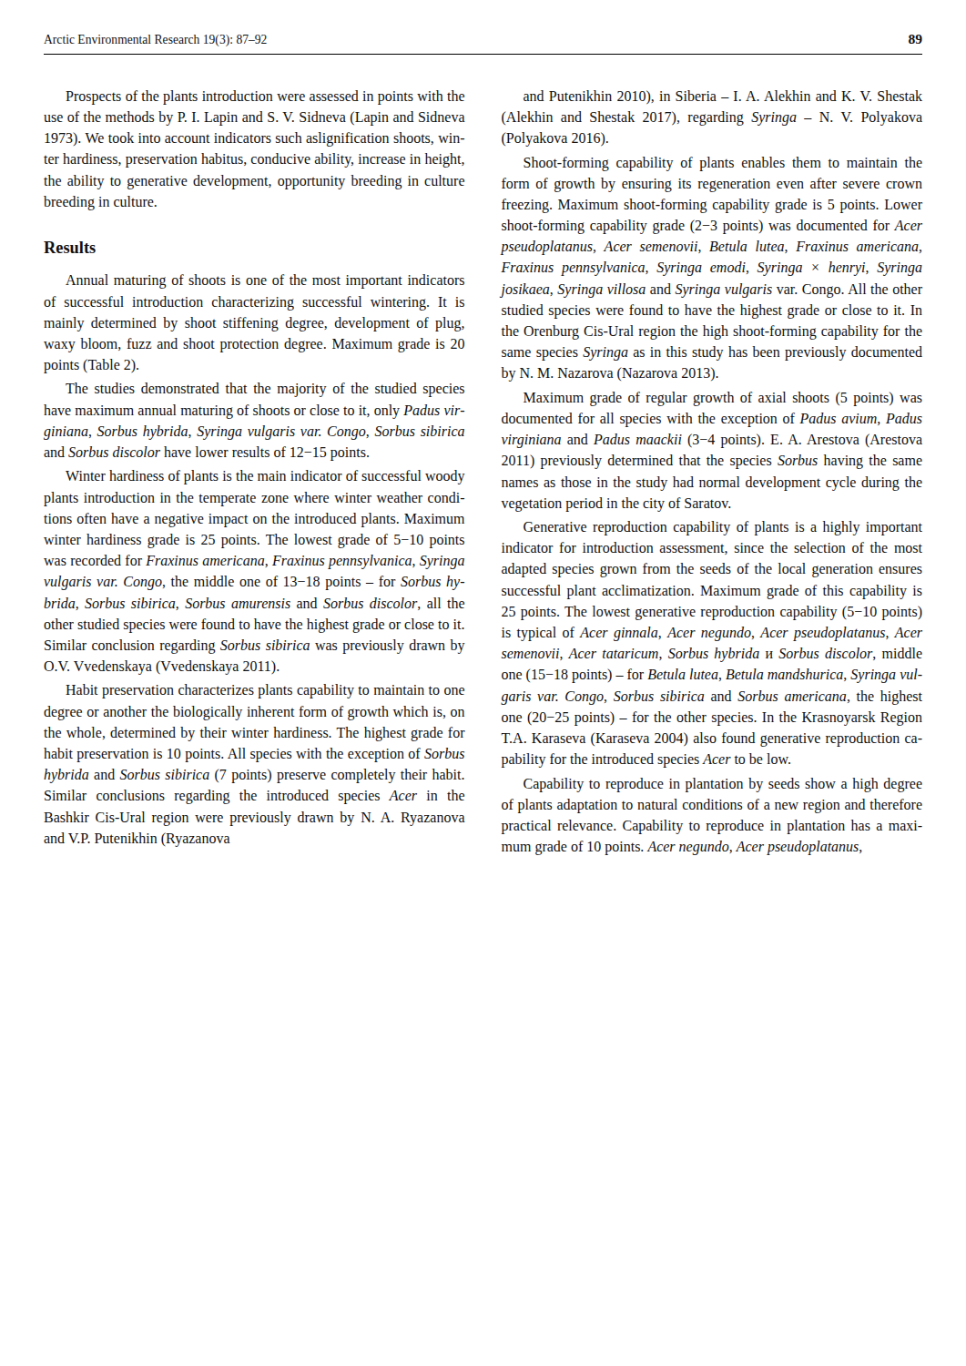Arctic Environmental Research 19(3): 87–92 89
Prospects of the plants introduction were assessed in points with the use of the methods by P. I. Lapin and S. V. Sidneva (Lapin and Sidneva 1973). We took into account indicators such aslignification shoots, winter hardiness, preservation habitus, conducive ability, increase in height, the ability to generative development, opportunity breeding in culture breeding in culture.
Results
Annual maturing of shoots is one of the most important indicators of successful introduction characterizing successful wintering. It is mainly determined by shoot stiffening degree, development of plug, waxy bloom, fuzz and shoot protection degree. Maximum grade is 20 points (Table 2).
The studies demonstrated that the majority of the studied species have maximum annual maturing of shoots or close to it, only Padus virginiana, Sorbus hybrida, Syringa vulgaris var. Congo, Sorbus sibirica and Sorbus discolor have lower results of 12−15 points.
Winter hardiness of plants is the main indicator of successful woody plants introduction in the temperate zone where winter weather conditions often have a negative impact on the introduced plants. Maximum winter hardiness grade is 25 points. The lowest grade of 5−10 points was recorded for Fraxinus americana, Fraxinus pennsylvanica, Syringa vulgaris var. Congo, the middle one of 13−18 points – for Sorbus hybrida, Sorbus sibirica, Sorbus amurensis and Sorbus discolor, all the other studied species were found to have the highest grade or close to it. Similar conclusion regarding Sorbus sibirica was previously drawn by O.V. Vvedenskaya (Vvedenskaya 2011).
Habit preservation characterizes plants capability to maintain to one degree or another the biologically inherent form of growth which is, on the whole, determined by their winter hardiness. The highest grade for habit preservation is 10 points. All species with the exception of Sorbus hybrida and Sorbus sibirica (7 points) preserve completely their habit. Similar conclusions regarding the introduced species Acer in the Bashkir Cis-Ural region were previously drawn by N. A. Ryazanova and V.P. Putenikhin (Ryazanova
and Putenikhin 2010), in Siberia – I. A. Alekhin and K. V. Shestak (Alekhin and Shestak 2017), regarding Syringa – N. V. Polyakova (Polyakova 2016).
Shoot-forming capability of plants enables them to maintain the form of growth by ensuring its regeneration even after severe crown freezing. Maximum shoot-forming capability grade is 5 points. Lower shoot-forming capability grade (2−3 points) was documented for Acer pseudoplatanus, Acer semenovii, Betula lutea, Fraxinus americana, Fraxinus pennsylvanica, Syringa emodi, Syringa × henryi, Syringa josikaea, Syringa villosa and Syringa vulgaris var. Congo. All the other studied species were found to have the highest grade or close to it. In the Orenburg Cis-Ural region the high shoot-forming capability for the same species Syringa as in this study has been previously documented by N. M. Nazarova (Nazarova 2013).
Maximum grade of regular growth of axial shoots (5 points) was documented for all species with the exception of Padus avium, Padus virginiana and Padus maackii (3−4 points). E. A. Arestova (Arestova 2011) previously determined that the species Sorbus having the same names as those in the study had normal development cycle during the vegetation period in the city of Saratov.
Generative reproduction capability of plants is a highly important indicator for introduction assessment, since the selection of the most adapted species grown from the seeds of the local generation ensures successful plant acclimatization. Maximum grade of this capability is 25 points. The lowest generative reproduction capability (5−10 points) is typical of Acer ginnala, Acer negundo, Acer pseudoplatanus, Acer semenovii, Acer tataricum, Sorbus hybrida и Sorbus discolor, middle one (15−18 points) – for Betula lutea, Betula mandshurica, Syringa vulgaris var. Congo, Sorbus sibirica and Sorbus americana, the highest one (20−25 points) – for the other species. In the Krasnoyarsk Region T.A. Karaseva (Karaseva 2004) also found generative reproduction capability for the introduced species Acer to be low.
Capability to reproduce in plantation by seeds show a high degree of plants adaptation to natural conditions of a new region and therefore practical relevance. Capability to reproduce in plantation has a maximum grade of 10 points. Acer negundo, Acer pseudoplatanus,